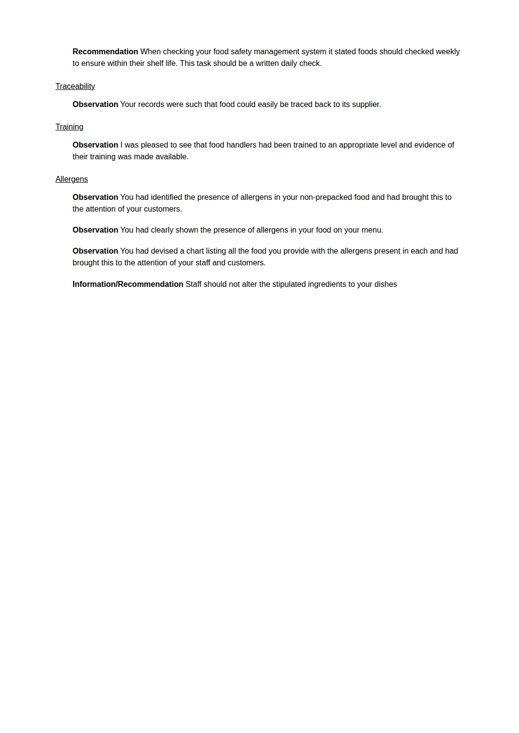Recommendation When checking your food safety management system it stated foods should checked weekly to ensure within their shelf life. This task should be a written daily check.
Traceability
Observation Your records were such that food could easily be traced back to its supplier.
Training
Observation I was pleased to see that food handlers had been trained to an appropriate level and evidence of their training was made available.
Allergens
Observation You had identified the presence of allergens in your non-prepacked food and had brought this to the attention of your customers.
Observation You had clearly shown the presence of allergens in your food on your menu.
Observation You had devised a chart listing all the food you provide with the allergens present in each and had brought this to the attention of your staff and customers.
Information/Recommendation Staff should not alter the stipulated ingredients to your dishes